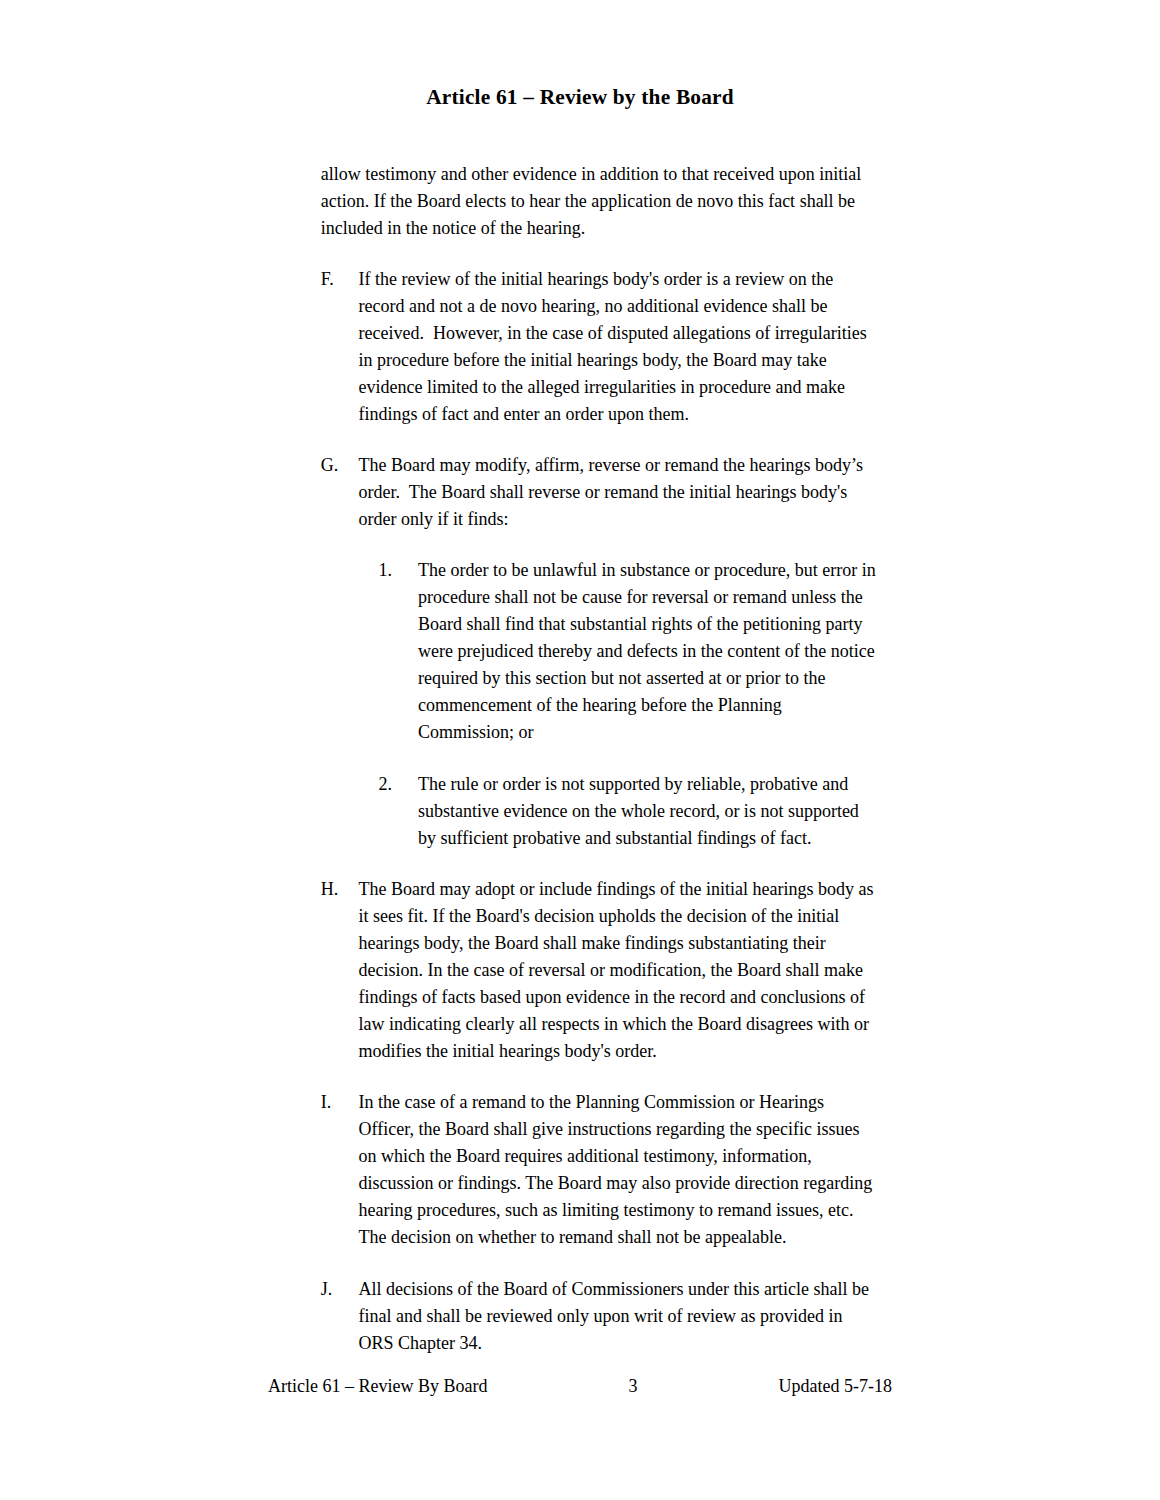Article 61 – Review by the Board
allow testimony and other evidence in addition to that received upon initial action. If the Board elects to hear the application de novo this fact shall be included in the notice of the hearing.
F. If the review of the initial hearings body's order is a review on the record and not a de novo hearing, no additional evidence shall be received. However, in the case of disputed allegations of irregularities in procedure before the initial hearings body, the Board may take evidence limited to the alleged irregularities in procedure and make findings of fact and enter an order upon them.
G. The Board may modify, affirm, reverse or remand the hearings body’s order. The Board shall reverse or remand the initial hearings body's order only if it finds:
1. The order to be unlawful in substance or procedure, but error in procedure shall not be cause for reversal or remand unless the Board shall find that substantial rights of the petitioning party were prejudiced thereby and defects in the content of the notice required by this section but not asserted at or prior to the commencement of the hearing before the Planning Commission; or
2. The rule or order is not supported by reliable, probative and substantive evidence on the whole record, or is not supported by sufficient probative and substantial findings of fact.
H. The Board may adopt or include findings of the initial hearings body as it sees fit. If the Board's decision upholds the decision of the initial hearings body, the Board shall make findings substantiating their decision. In the case of reversal or modification, the Board shall make findings of facts based upon evidence in the record and conclusions of law indicating clearly all respects in which the Board disagrees with or modifies the initial hearings body's order.
I. In the case of a remand to the Planning Commission or Hearings Officer, the Board shall give instructions regarding the specific issues on which the Board requires additional testimony, information, discussion or findings. The Board may also provide direction regarding hearing procedures, such as limiting testimony to remand issues, etc. The decision on whether to remand shall not be appealable.
J. All decisions of the Board of Commissioners under this article shall be final and shall be reviewed only upon writ of review as provided in ORS Chapter 34.
Article 61 – Review By Board
3
Updated 5-7-18